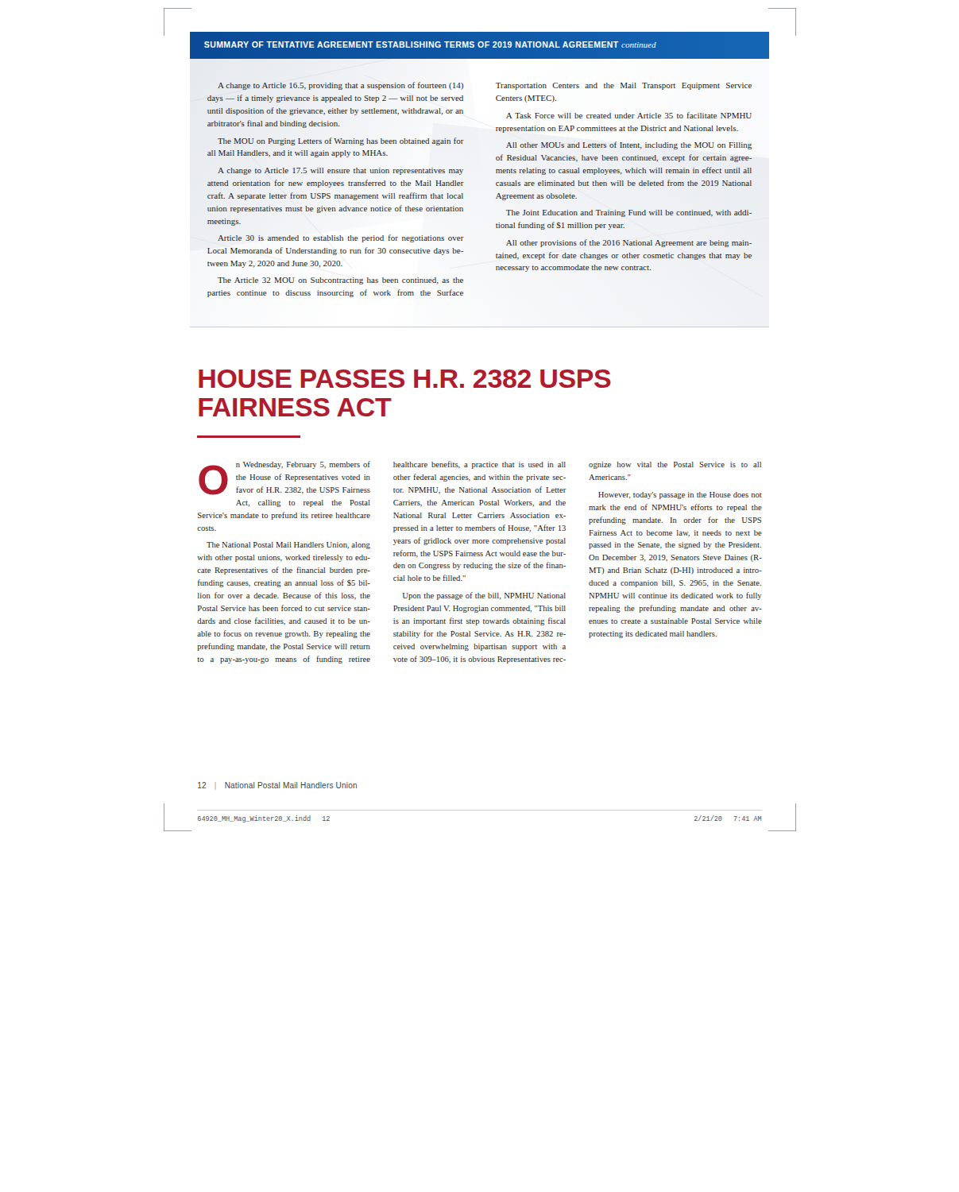Summary of Tentative Agreement Establishing Terms of 2019 National Agreement continued
A change to Article 16.5, providing that a suspension of fourteen (14) days — if a timely grievance is appealed to Step 2 — will not be served until disposition of the grievance, either by settlement, withdrawal, or an arbitrator's final and binding decision.
The MOU on Purging Letters of Warning has been obtained again for all Mail Handlers, and it will again apply to MHAs.
A change to Article 17.5 will ensure that union representatives may attend orientation for new employees transferred to the Mail Handler craft. A separate letter from USPS management will reaffirm that local union representatives must be given advance notice of these orientation meetings.
Article 30 is amended to establish the period for negotiations over Local Memoranda of Understanding to run for 30 consecutive days between May 2, 2020 and June 30, 2020.
The Article 32 MOU on Subcontracting has been continued, as the parties continue to discuss insourcing of work from the Surface Transportation Centers and the Mail Transport Equipment Service Centers (MTEC).
A Task Force will be created under Article 35 to facilitate NPMHU representation on EAP committees at the District and National levels.
All other MOUs and Letters of Intent, including the MOU on Filling of Residual Vacancies, have been continued, except for certain agreements relating to casual employees, which will remain in effect until all casuals are eliminated but then will be deleted from the 2019 National Agreement as obsolete.
The Joint Education and Training Fund will be continued, with additional funding of $1 million per year.
All other provisions of the 2016 National Agreement are being maintained, except for date changes or other cosmetic changes that may be necessary to accommodate the new contract.
House Passes H.R. 2382 USPS
Fairness Act
On Wednesday, February 5, members of the House of Representatives voted in favor of H.R. 2382, the USPS Fairness Act, calling to repeal the Postal Service's mandate to prefund its retiree healthcare costs.
The National Postal Mail Handlers Union, along with other postal unions, worked tirelessly to educate Representatives of the financial burden prefunding causes, creating an annual loss of $5 billion for over a decade. Because of this loss, the Postal Service has been forced to cut service standards and close facilities, and caused it to be unable to focus on revenue growth. By repealing the prefunding mandate, the Postal Service will return to a pay-as-you-go means of funding retiree healthcare benefits, a practice that is used in all other federal agencies, and within the private sector. NPMHU, the National Association of Letter Carriers, the American Postal Workers, and the National Rural Letter Carriers Association expressed in a letter to members of House, "After 13 years of gridlock over more comprehensive postal reform, the USPS Fairness Act would ease the burden on Congress by reducing the size of the financial hole to be filled."
Upon the passage of the bill, NPMHU National President Paul V. Hogrogian commented, "This bill is an important first step towards obtaining fiscal stability for the Postal Service. As H.R. 2382 received overwhelming bipartisan support with a vote of 309–106, it is obvious Representatives recognize how vital the Postal Service is to all Americans."
However, today's passage in the House does not mark the end of NPMHU's efforts to repeal the prefunding mandate. In order for the USPS Fairness Act to become law, it needs to next be passed in the Senate, the signed by the President. On December 3, 2019, Senators Steve Daines (R-MT) and Brian Schatz (D-HI) introduced a introduced a companion bill, S. 2965, in the Senate. NPMHU will continue its dedicated work to fully repealing the prefunding mandate and other avenues to create a sustainable Postal Service while protecting its dedicated mail handlers.
12|National Postal Mail Handlers Union
64920_MH_Mag_Winter20_X.indd 12
2/21/207:41 AM